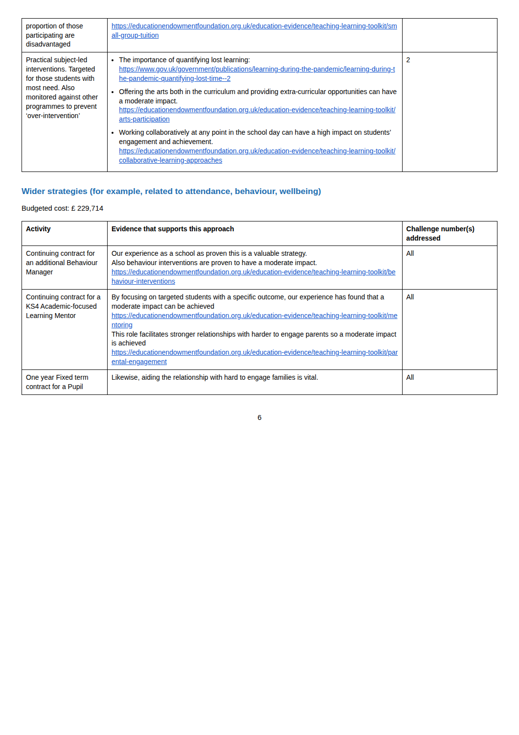| proportion of those participating are disadvantaged | https://educationendowmentfoundation.org.uk/education-evidence/teaching-learning-toolkit/small-group-tuition | |
| Practical subject-led interventions. Targeted for those students with most need. Also monitored against other programmes to prevent ‘over-intervention’ | The importance of quantifying lost learning: https://www.gov.uk/government/publications/learning-during-the-pandemic/learning-during-the-pandemic-quantifying-lost-time--2 Offering the arts both in the curriculum and providing extra-curricular opportunities can have a moderate impact. https://educationendowmentfoundation.org.uk/education-evidence/teaching-learning-toolkit/arts-participation Working collaboratively at any point in the school day can have a high impact on students’ engagement and achievement. https://educationendowmentfoundation.org.uk/education-evidence/teaching-learning-toolkit/collaborative-learning-approaches | 2 |
Wider strategies (for example, related to attendance, behaviour, wellbeing)
Budgeted cost: £ 229,714
| Activity | Evidence that supports this approach | Challenge number(s) addressed |
| --- | --- | --- |
| Continuing contract for an additional Behaviour Manager | Our experience as a school as proven this is a valuable strategy. Also behaviour interventions are proven to have a moderate impact. https://educationendowmentfoundation.org.uk/education-evidence/teaching-learning-toolkit/behaviour-interventions | All |
| Continuing contract for a KS4 Academic-focused Learning Mentor | By focusing on targeted students with a specific outcome, our experience has found that a moderate impact can be achieved https://educationendowmentfoundation.org.uk/education-evidence/teaching-learning-toolkit/mentoring This role facilitates stronger relationships with harder to engage parents so a moderate impact is achieved https://educationendowmentfoundation.org.uk/education-evidence/teaching-learning-toolkit/parental-engagement | All |
| One year Fixed term contract for a Pupil | Likewise, aiding the relationship with hard to engage families is vital. | All |
6